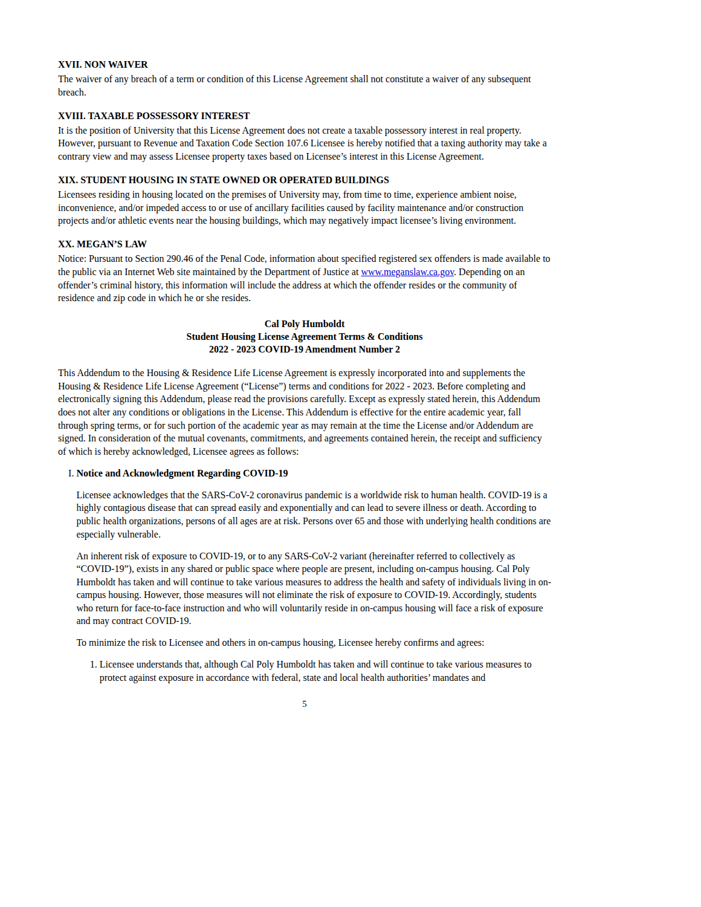XVII. Non Waiver
The waiver of any breach of a term or condition of this License Agreement shall not constitute a waiver of any subsequent breach.
XVIII. Taxable Possessory Interest
It is the position of University that this License Agreement does not create a taxable possessory interest in real property. However, pursuant to Revenue and Taxation Code Section 107.6 Licensee is hereby notified that a taxing authority may take a contrary view and may assess Licensee property taxes based on Licensee’s interest in this License Agreement.
XIX. Student Housing in State Owned or Operated Buildings
Licensees residing in housing located on the premises of University may, from time to time, experience ambient noise, inconvenience, and/or impeded access to or use of ancillary facilities caused by facility maintenance and/or construction projects and/or athletic events near the housing buildings, which may negatively impact licensee’s living environment.
XX. Megan’s Law
Notice: Pursuant to Section 290.46 of the Penal Code, information about specified registered sex offenders is made available to the public via an Internet Web site maintained by the Department of Justice at www.meganslaw.ca.gov. Depending on an offender’s criminal history, this information will include the address at which the offender resides or the community of residence and zip code in which he or she resides.
Cal Poly Humboldt
Student Housing License Agreement Terms & Conditions
2022 - 2023 COVID-19 Amendment Number 2
This Addendum to the Housing & Residence Life License Agreement is expressly incorporated into and supplements the Housing & Residence Life License Agreement (“License”) terms and conditions for 2022 - 2023. Before completing and electronically signing this Addendum, please read the provisions carefully. Except as expressly stated herein, this Addendum does not alter any conditions or obligations in the License. This Addendum is effective for the entire academic year, fall through spring terms, or for such portion of the academic year as may remain at the time the License and/or Addendum are signed. In consideration of the mutual covenants, commitments, and agreements contained herein, the receipt and sufficiency of which is hereby acknowledged, Licensee agrees as follows:
Notice and Acknowledgment Regarding COVID-19
Licensee acknowledges that the SARS-CoV-2 coronavirus pandemic is a worldwide risk to human health. COVID-19 is a highly contagious disease that can spread easily and exponentially and can lead to severe illness or death. According to public health organizations, persons of all ages are at risk. Persons over 65 and those with underlying health conditions are especially vulnerable.
An inherent risk of exposure to COVID-19, or to any SARS-CoV-2 variant (hereinafter referred to collectively as “COVID-19”), exists in any shared or public space where people are present, including on-campus housing. Cal Poly Humboldt has taken and will continue to take various measures to address the health and safety of individuals living in on-campus housing. However, those measures will not eliminate the risk of exposure to COVID-19. Accordingly, students who return for face-to-face instruction and who will voluntarily reside in on-campus housing will face a risk of exposure and may contract COVID-19.
To minimize the risk to Licensee and others in on-campus housing, Licensee hereby confirms and agrees:
Licensee understands that, although Cal Poly Humboldt has taken and will continue to take various measures to protect against exposure in accordance with federal, state and local health authorities’ mandates and
5